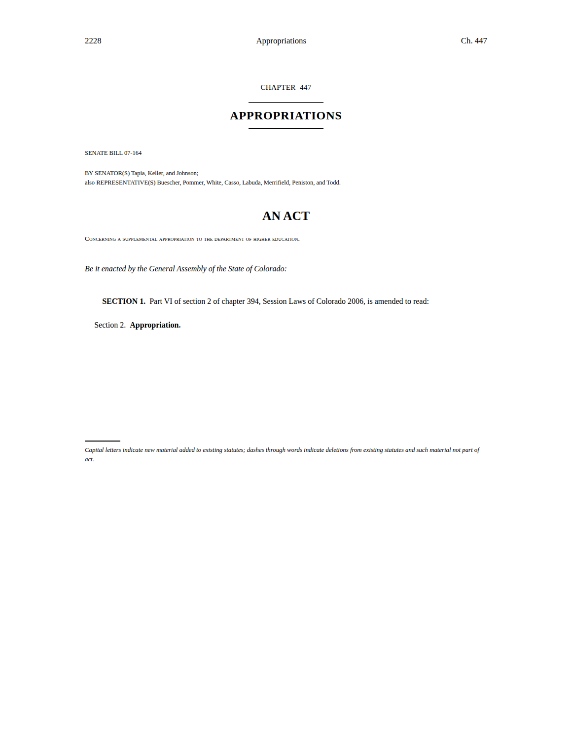2228 Appropriations Ch. 447
CHAPTER 447
APPROPRIATIONS
SENATE BILL 07-164
BY SENATOR(S) Tapia, Keller, and Johnson;
also REPRESENTATIVE(S) Buescher, Pommer, White, Casso, Labuda, Merrifield, Peniston, and Todd.
AN ACT
Concerning a supplemental appropriation to the department of higher education.
Be it enacted by the General Assembly of the State of Colorado:
SECTION 1. Part VI of section 2 of chapter 394, Session Laws of Colorado 2006, is amended to read:
Section 2. Appropriation.
Capital letters indicate new material added to existing statutes; dashes through words indicate deletions from existing statutes and such material not part of act.